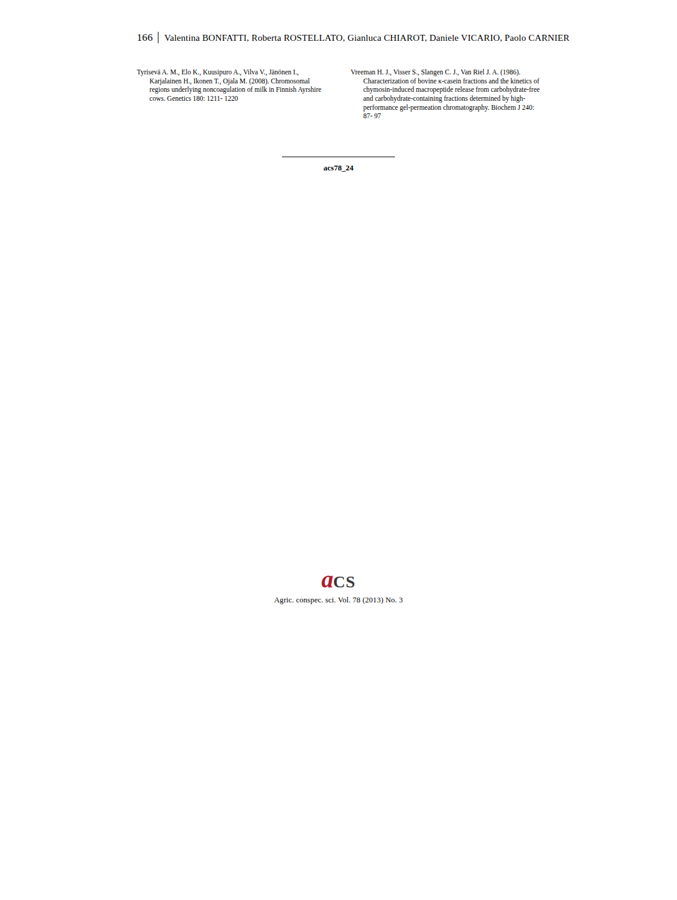166 Valentina BONFATTI, Roberta ROSTELLATO, Gianluca CHIAROT, Daniele VICARIO, Paolo CARNIER
Tyrisevä A. M., Elo K., Kuusipuro A., Vilva V., Jänönen I., Karjalainen H., Ikonen T., Ojala M. (2008). Chromosomal regions underlying noncoagulation of milk in Finnish Ayrshire cows. Genetics 180: 1211- 1220
Vreeman H. J., Visser S., Slangen C. J., Van Riel J. A. (1986). Characterization of bovine κ-casein fractions and the kinetics of chymosin-induced macropeptide release from carbohydrate-free and carbohydrate-containing fractions determined by high-performance gel-permeation chromatography. Biochem J 240: 87- 97
acs78_24
acs
Agric. conspec. sci. Vol. 78 (2013) No. 3